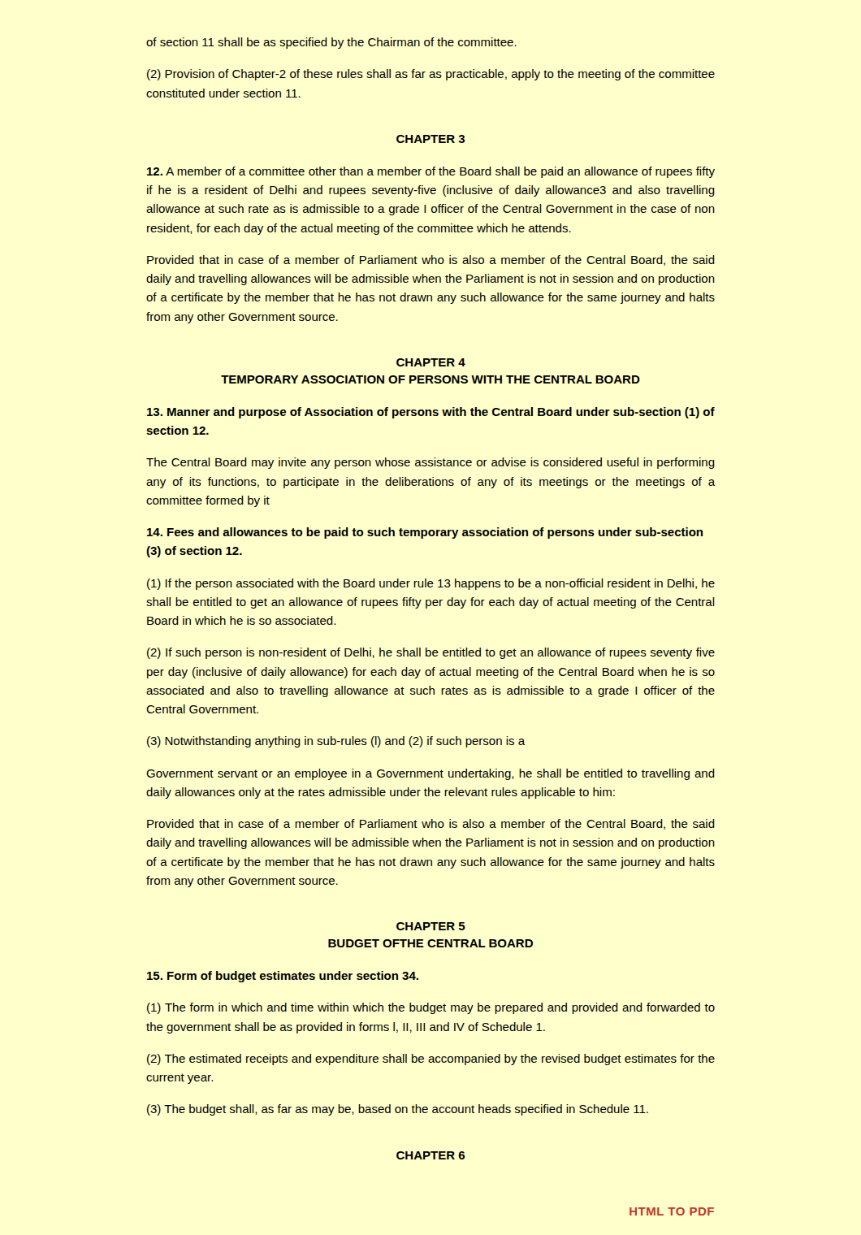of section 11 shall be as specified by the Chairman of the committee.
(2) Provision of Chapter-2 of these rules shall as far as practicable, apply to the meeting of the committee constituted under section 11.
CHAPTER 3
12. A member of a committee other than a member of the Board shall be paid an allowance of rupees fifty if he is a resident of Delhi and rupees seventy-five (inclusive of daily allowance3 and also travelling allowance at such rate as is admissible to a grade I officer of the Central Government in the case of non resident, for each day of the actual meeting of the committee which he attends.
Provided that in case of a member of Parliament who is also a member of the Central Board, the said daily and travelling allowances will be admissible when the Parliament is not in session and on production of a certificate by the member that he has not drawn any such allowance for the same journey and halts from any other Government source.
CHAPTER 4TEMPORARY ASSOCIATION OF PERSONS WITH THE CENTRAL BOARD
13. Manner and purpose of Association of persons with the Central Board under sub-section (1) of section 12.
The Central Board may invite any person whose assistance or advise is considered useful in performing any of its functions, to participate in the deliberations of any of its meetings or the meetings of a committee formed by it
14. Fees and allowances to be paid to such temporary association of persons under sub-section (3) of section 12.
(1) If the person associated with the Board under rule 13 happens to be a non-official resident in Delhi, he shall be entitled to get an allowance of rupees fifty per day for each day of actual meeting of the Central Board in which he is so associated.
(2) If such person is non-resident of Delhi, he shall be entitled to get an allowance of rupees seventy five per day (inclusive of daily allowance) for each day of actual meeting of the Central Board when he is so associated and also to travelling allowance at such rates as is admissible to a grade I officer of the Central Government.
(3) Notwithstanding anything in sub-rules (l) and (2) if such person is a
Government servant or an employee in a Government undertaking, he shall be entitled to travelling and daily allowances only at the rates admissible under the relevant rules applicable to him:
Provided that in case of a member of Parliament who is also a member of the Central Board, the said daily and travelling allowances will be admissible when the Parliament is not in session and on production of a certificate by the member that he has not drawn any such allowance for the same journey and halts from any other Government source.
CHAPTER 5BUDGET OFTHE CENTRAL BOARD
15. Form of budget estimates under section 34.
(1) The form in which and time within which the budget may be prepared and provided and forwarded to the government shall be as provided in forms l, II, III and IV of Schedule 1.
(2) The estimated receipts and expenditure shall be accompanied by the revised budget estimates for the current year.
(3) The budget shall, as far as may be, based on the account heads specified in Schedule 11.
CHAPTER 6
HTML TO PDF